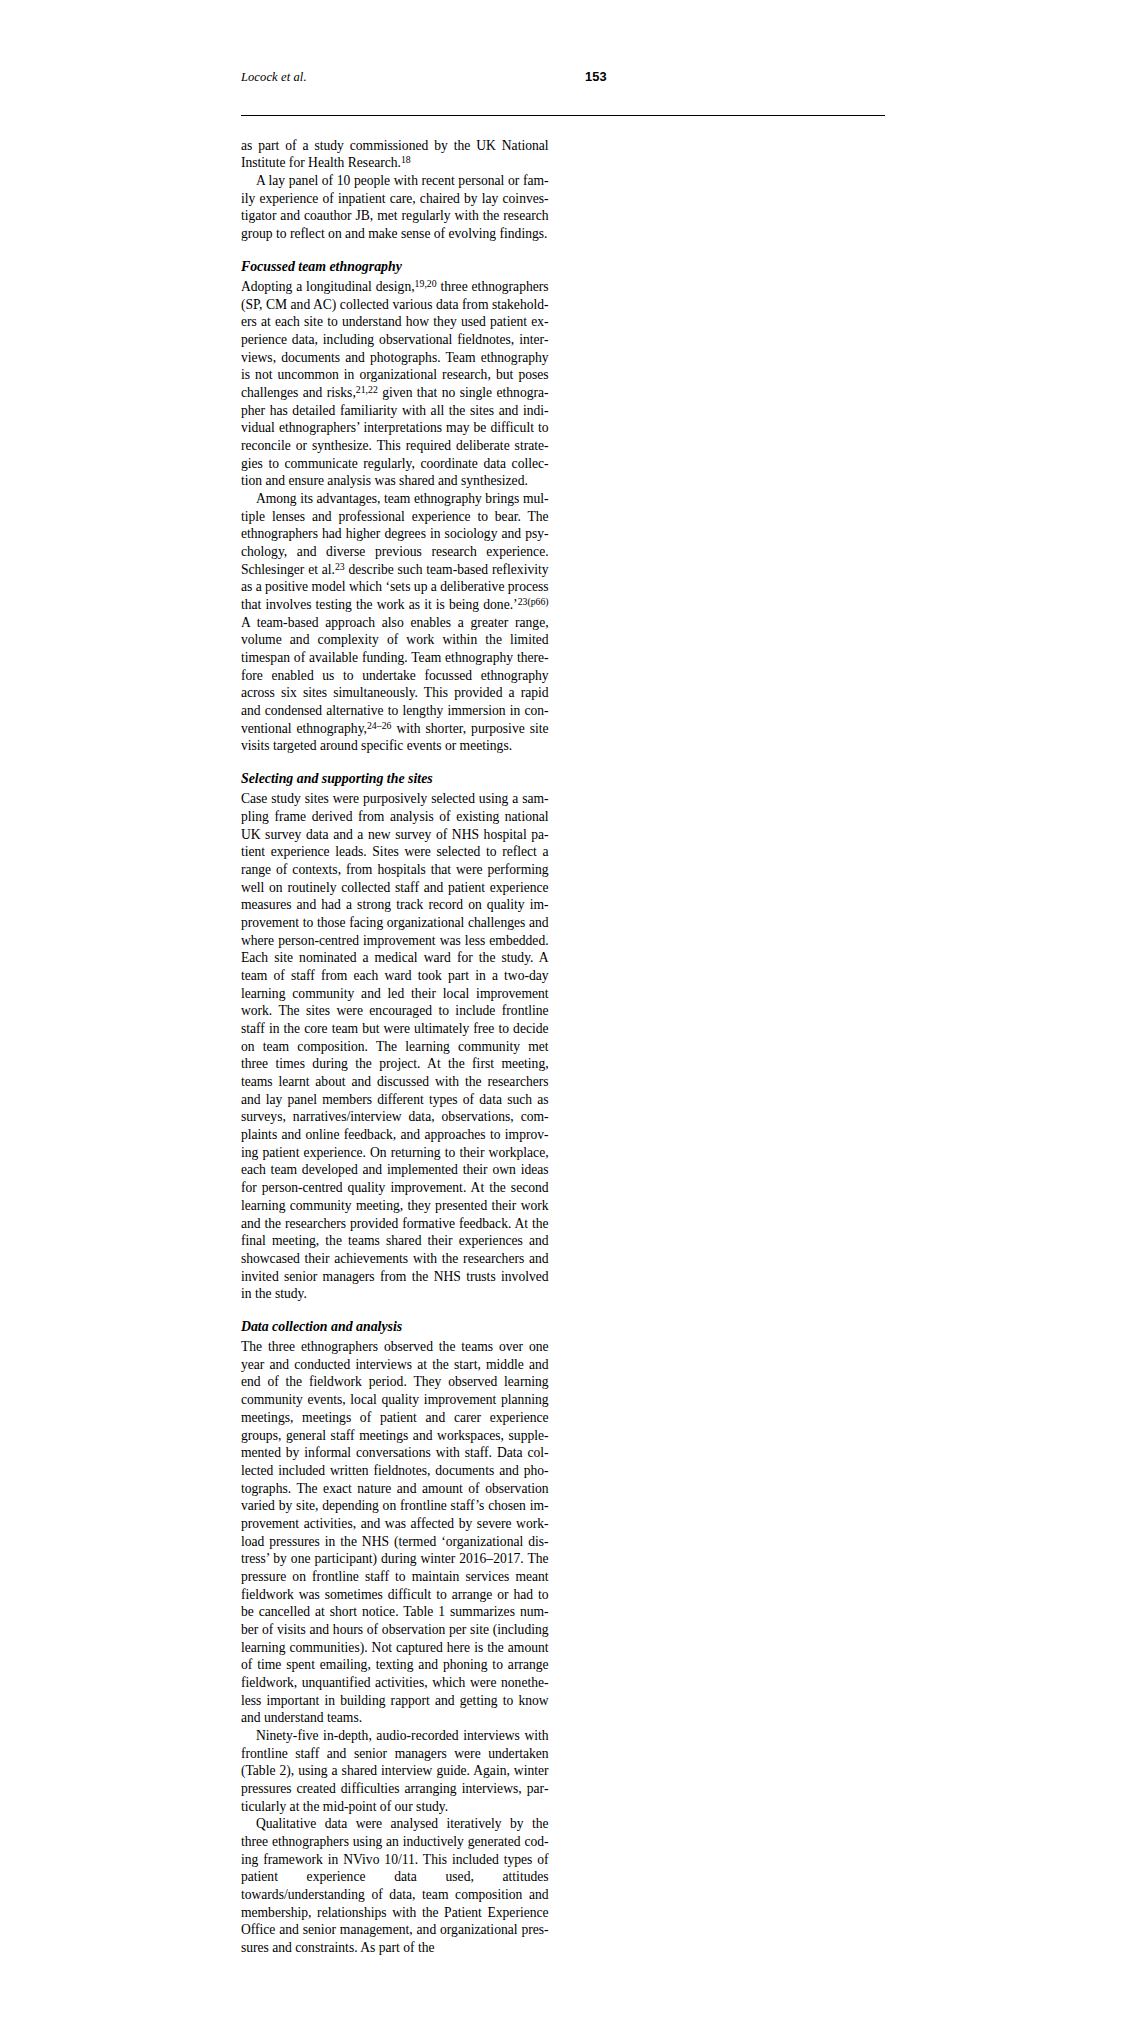Locock et al. 153
as part of a study commissioned by the UK National Institute for Health Research.18
A lay panel of 10 people with recent personal or family experience of inpatient care, chaired by lay coinvestigator and coauthor JB, met regularly with the research group to reflect on and make sense of evolving findings.
Focussed team ethnography
Adopting a longitudinal design,19,20 three ethnographers (SP, CM and AC) collected various data from stakeholders at each site to understand how they used patient experience data, including observational fieldnotes, interviews, documents and photographs. Team ethnography is not uncommon in organizational research, but poses challenges and risks,21,22 given that no single ethnographer has detailed familiarity with all the sites and individual ethnographers’ interpretations may be difficult to reconcile or synthesize. This required deliberate strategies to communicate regularly, coordinate data collection and ensure analysis was shared and synthesized.
Among its advantages, team ethnography brings multiple lenses and professional experience to bear. The ethnographers had higher degrees in sociology and psychology, and diverse previous research experience. Schlesinger et al.23 describe such team-based reflexivity as a positive model which ‘sets up a deliberative process that involves testing the work as it is being done.’23(p66) A team-based approach also enables a greater range, volume and complexity of work within the limited timespan of available funding. Team ethnography therefore enabled us to undertake focussed ethnography across six sites simultaneously. This provided a rapid and condensed alternative to lengthy immersion in conventional ethnography,24–26 with shorter, purposive site visits targeted around specific events or meetings.
Selecting and supporting the sites
Case study sites were purposively selected using a sampling frame derived from analysis of existing national UK survey data and a new survey of NHS hospital patient experience leads. Sites were selected to reflect a range of contexts, from hospitals that were performing well on routinely collected staff and patient experience measures and had a strong track record on quality improvement to those facing organizational challenges and where person-centred improvement was less embedded. Each site nominated a medical ward for the study. A team of staff from each ward took part in a two-day learning community and led their local improvement work. The sites were encouraged to include frontline staff in the core team but were ultimately free to decide on team composition. The learning community met three times during the project. At the first meeting, teams learnt about and discussed with the researchers and lay panel members different types of data such as surveys, narratives/interview data, observations, complaints and online feedback, and approaches to improving patient experience. On returning to their workplace, each team developed and implemented their own ideas for person-centred quality improvement. At the second learning community meeting, they presented their work and the researchers provided formative feedback. At the final meeting, the teams shared their experiences and showcased their achievements with the researchers and invited senior managers from the NHS trusts involved in the study.
Data collection and analysis
The three ethnographers observed the teams over one year and conducted interviews at the start, middle and end of the fieldwork period. They observed learning community events, local quality improvement planning meetings, meetings of patient and carer experience groups, general staff meetings and workspaces, supplemented by informal conversations with staff. Data collected included written fieldnotes, documents and photographs. The exact nature and amount of observation varied by site, depending on frontline staff’s chosen improvement activities, and was affected by severe workload pressures in the NHS (termed ‘organizational distress’ by one participant) during winter 2016–2017. The pressure on frontline staff to maintain services meant fieldwork was sometimes difficult to arrange or had to be cancelled at short notice. Table 1 summarizes number of visits and hours of observation per site (including learning communities). Not captured here is the amount of time spent emailing, texting and phoning to arrange fieldwork, unquantified activities, which were nonetheless important in building rapport and getting to know and understand teams.
Ninety-five in-depth, audio-recorded interviews with frontline staff and senior managers were undertaken (Table 2), using a shared interview guide. Again, winter pressures created difficulties arranging interviews, particularly at the mid-point of our study.
Qualitative data were analysed iteratively by the three ethnographers using an inductively generated coding framework in NVivo 10/11. This included types of patient experience data used, attitudes towards/understanding of data, team composition and membership, relationships with the Patient Experience Office and senior management, and organizational pressures and constraints. As part of the